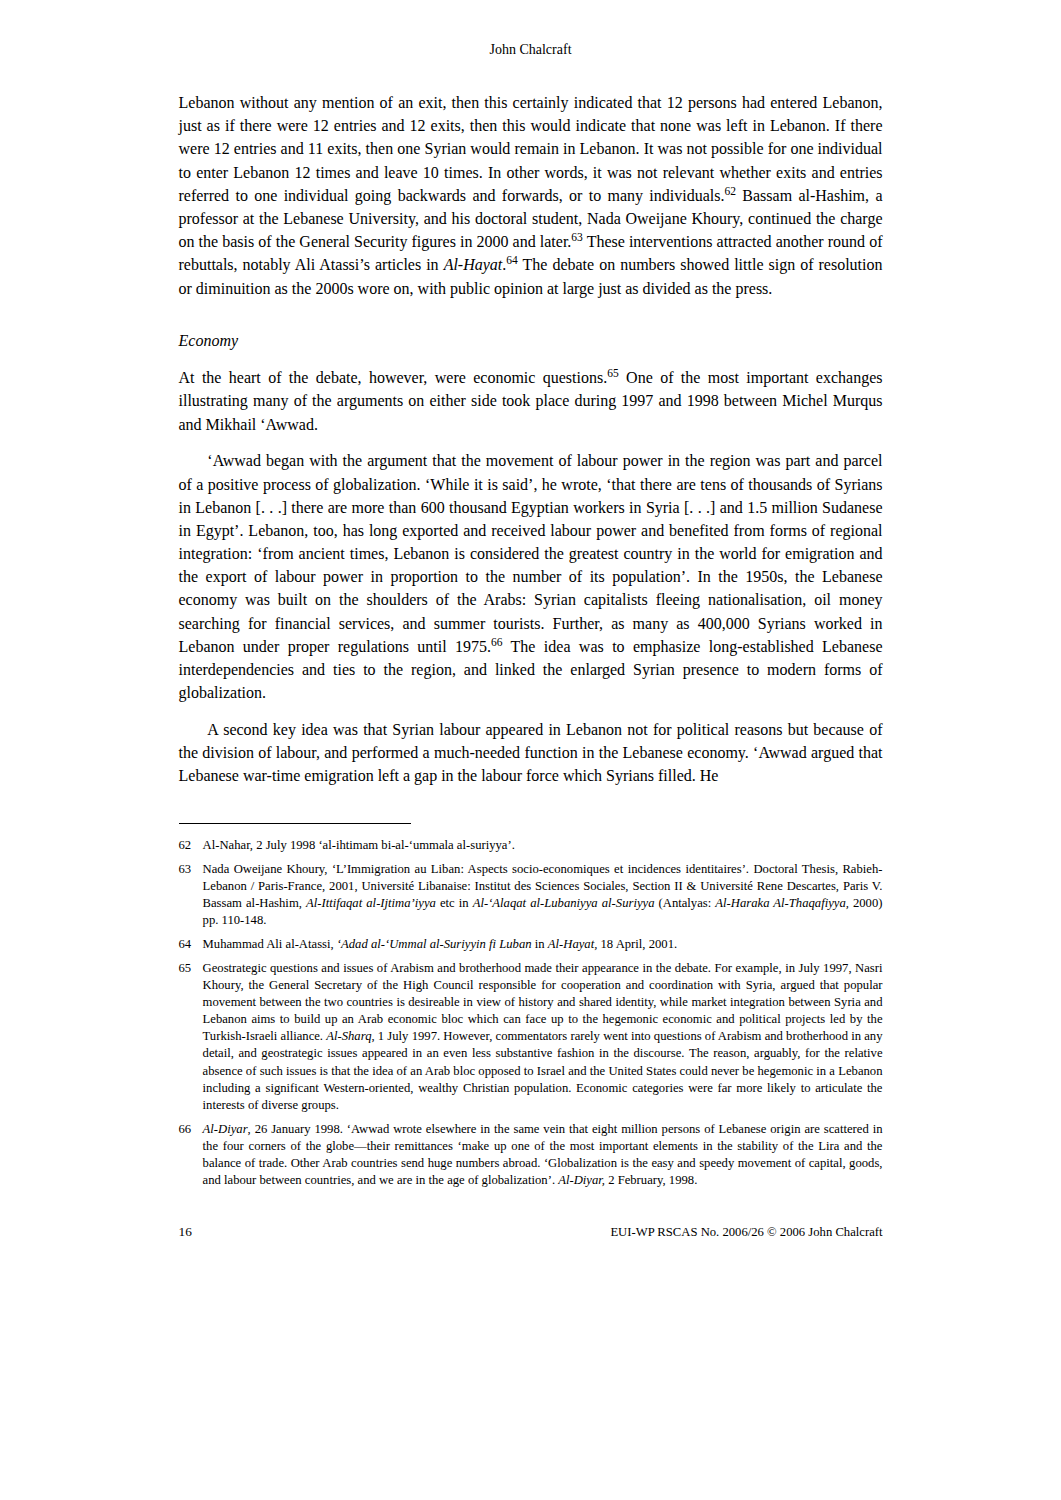John Chalcraft
Lebanon without any mention of an exit, then this certainly indicated that 12 persons had entered Lebanon, just as if there were 12 entries and 12 exits, then this would indicate that none was left in Lebanon. If there were 12 entries and 11 exits, then one Syrian would remain in Lebanon. It was not possible for one individual to enter Lebanon 12 times and leave 10 times. In other words, it was not relevant whether exits and entries referred to one individual going backwards and forwards, or to many individuals.62 Bassam al-Hashim, a professor at the Lebanese University, and his doctoral student, Nada Oweijane Khoury, continued the charge on the basis of the General Security figures in 2000 and later.63 These interventions attracted another round of rebuttals, notably Ali Atassi’s articles in Al-Hayat.64 The debate on numbers showed little sign of resolution or diminuition as the 2000s wore on, with public opinion at large just as divided as the press.
Economy
At the heart of the debate, however, were economic questions.65 One of the most important exchanges illustrating many of the arguments on either side took place during 1997 and 1998 between Michel Murqus and Mikhail ‘Awwad.
‘Awwad began with the argument that the movement of labour power in the region was part and parcel of a positive process of globalization. ‘While it is said’, he wrote, ‘that there are tens of thousands of Syrians in Lebanon [. . .] there are more than 600 thousand Egyptian workers in Syria [. . .] and 1.5 million Sudanese in Egypt’. Lebanon, too, has long exported and received labour power and benefited from forms of regional integration: ‘from ancient times, Lebanon is considered the greatest country in the world for emigration and the export of labour power in proportion to the number of its population’. In the 1950s, the Lebanese economy was built on the shoulders of the Arabs: Syrian capitalists fleeing nationalisation, oil money searching for financial services, and summer tourists. Further, as many as 400,000 Syrians worked in Lebanon under proper regulations until 1975.66 The idea was to emphasize long-established Lebanese interdependencies and ties to the region, and linked the enlarged Syrian presence to modern forms of globalization.
A second key idea was that Syrian labour appeared in Lebanon not for political reasons but because of the division of labour, and performed a much-needed function in the Lebanese economy. ‘Awwad argued that Lebanese war-time emigration left a gap in the labour force which Syrians filled. He
62 Al-Nahar, 2 July 1998 ‘al-ihtimam bi-al-‘ummala al-suriyya’.
63 Nada Oweijane Khoury, ‘L’Immigration au Liban: Aspects socio-economiques et incidences identitaires’. Doctoral Thesis, Rabieh-Lebanon / Paris-France, 2001, Université Libanaise: Institut des Sciences Sociales, Section II & Université Rene Descartes, Paris V. Bassam al-Hashim, Al-Ittifaqat al-Ijtima’iyya etc in Al-‘Alaqat al-Lubaniyya al-Suriyya (Antalyas: Al-Haraka Al-Thaqafiyya, 2000) pp. 110-148.
64 Muhammad Ali al-Atassi, ‘Adad al-‘Ummal al-Suriyyin fi Luban in Al-Hayat, 18 April, 2001.
65 Geostrategic questions and issues of Arabism and brotherhood made their appearance in the debate. For example, in July 1997, Nasri Khoury, the General Secretary of the High Council responsible for cooperation and coordination with Syria, argued that popular movement between the two countries is desireable in view of history and shared identity, while market integration between Syria and Lebanon aims to build up an Arab economic bloc which can face up to the hegemonic economic and political projects led by the Turkish-Israeli alliance. Al-Sharq, 1 July 1997. However, commentators rarely went into questions of Arabism and brotherhood in any detail, and geostrategic issues appeared in an even less substantive fashion in the discourse. The reason, arguably, for the relative absence of such issues is that the idea of an Arab bloc opposed to Israel and the United States could never be hegemonic in a Lebanon including a significant Western-oriented, wealthy Christian population. Economic categories were far more likely to articulate the interests of diverse groups.
66 Al-Diyar, 26 January 1998. ‘Awwad wrote elsewhere in the same vein that eight million persons of Lebanese origin are scattered in the four corners of the globe—their remittances ‘make up one of the most important elements in the stability of the Lira and the balance of trade. Other Arab countries send huge numbers abroad. ‘Globalization is the easy and speedy movement of capital, goods, and labour between countries, and we are in the age of globalization’. Al-Diyar, 2 February, 1998.
16 EUI-WP RSCAS No. 2006/26 © 2006 John Chalcraft